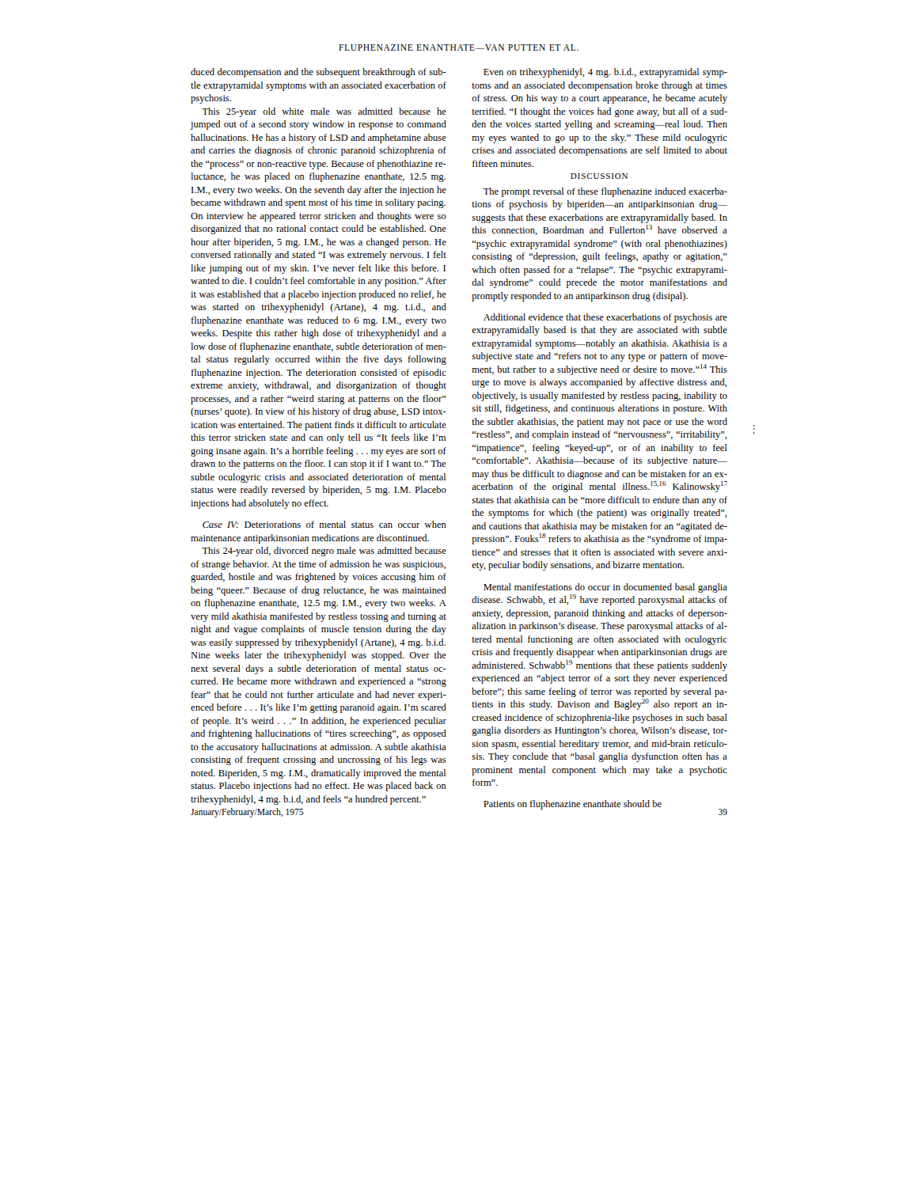FLUPHENAZINE ENANTHATE—VAN PUTTEN ET AL.
duced decompensation and the subsequent breakthrough of subtle extrapyramidal symptoms with an associated exacerbation of psychosis.
This 25-year old white male was admitted because he jumped out of a second story window in response to command hallucinations. He has a history of LSD and amphetamine abuse and carries the diagnosis of chronic paranoid schizophrenia of the “process” or non-reactive type. Because of phenothiazine reluctance, he was placed on fluphenazine enanthate, 12.5 mg. I.M., every two weeks. On the seventh day after the injection he became withdrawn and spent most of his time in solitary pacing. On interview he appeared terror stricken and thoughts were so disorganized that no rational contact could be established. One hour after biperiden, 5 mg. I.M., he was a changed person. He conversed rationally and stated “I was extremely nervous. I felt like jumping out of my skin. I’ve never felt like this before. I wanted to die. I couldn’t feel comfortable in any position.” After it was established that a placebo injection produced no relief, he was started on trihexyphenidyl (Artane), 4 mg. t.i.d., and fluphenazine enanthate was reduced to 6 mg. I.M., every two weeks. Despite this rather high dose of trihexyphenidyl and a low dose of fluphenazine enanthate, subtle deterioration of mental status regularly occurred within the five days following fluphenazine injection. The deterioration consisted of episodic extreme anxiety, withdrawal, and disorganization of thought processes, and a rather “weird staring at patterns on the floor” (nurses’ quote). In view of his history of drug abuse, LSD intoxication was entertained. The patient finds it difficult to articulate this terror stricken state and can only tell us “It feels like I’m going insane again. It’s a horrible feeling . . . my eyes are sort of drawn to the patterns on the floor. I can stop it if I want to.” The subtle oculogyric crisis and associated deterioration of mental status were readily reversed by biperiden, 5 mg. I.M. Placebo injections had absolutely no effect.
Case IV: Deteriorations of mental status can occur when maintenance antiparkinsonian medications are discontinued.
This 24-year old, divorced negro male was admitted because of strange behavior. At the time of admission he was suspicious, guarded, hostile and was frightened by voices accusing him of being “queer.” Because of drug reluctance, he was maintained on fluphenazine enanthate, 12.5 mg. I.M., every two weeks. A very mild akathisia manifested by restless tossing and turning at night and vague complaints of muscle tension during the day was easily suppressed by trihexyphenidyl (Artane), 4 mg. b.i.d. Nine weeks later the trihexyphenidyl was stopped. Over the next several days a subtle deterioration of mental status occurred. He became more withdrawn and experienced a “strong fear” that he could not further articulate and had never experienced before . . . It’s like I’m getting paranoid again. I’m scared of people. It’s weird . . .” In addition, he experienced peculiar and frightening hallucinations of “tires screeching”, as opposed to the accusatory hallucinations at admission. A subtle akathisia consisting of frequent crossing and uncrossing of his legs was noted. Biperiden, 5 mg. I.M., dramatically improved the mental status. Placebo injections had no effect. He was placed back on trihexyphenidyl, 4 mg. b.i.d, and feels “a hundred percent.”
Even on trihexyphenidyl, 4 mg. b.i.d., extrapyramidal symptoms and an associated decompensation broke through at times of stress. On his way to a court appearance, he became acutely terrified. “I thought the voices had gone away, but all of a sudden the voices started yelling and screaming—real loud. Then my eyes wanted to go up to the sky.” These mild oculogyric crises and associated decompensations are self limited to about fifteen minutes.
DISCUSSION
The prompt reversal of these fluphenazine induced exacerbations of psychosis by biperiden—an antiparkinsonian drug—suggests that these exacerbations are extrapyramidally based. In this connection, Boardman and Fullerton13 have observed a “psychic extrapyramidal syndrome” (with oral phenothiazines) consisting of “depression, guilt feelings, apathy or agitation,” which often passed for a “relapse”. The “psychic extrapyramidal syndrome” could precede the motor manifestations and promptly responded to an antiparkinson drug (disipal).
Additional evidence that these exacerbations of psychosis are extrapyramidally based is that they are associated with subtle extrapyramidal symptoms—notably an akathisia. Akathisia is a subjective state and “refers not to any type or pattern of movement, but rather to a subjective need or desire to move.”14 This urge to move is always accompanied by affective distress and, objectively, is usually manifested by restless pacing, inability to sit still, fidgetiness, and continuous alterations in posture. With the subtler akathisias, the patient may not pace or use the word “restless”, and complain instead of “nervousness”, “irritability”, “impatience”, feeling “keyed-up”, or of an inability to feel “comfortable”. Akathisia—because of its subjective nature—may thus be difficult to diagnose and can be mistaken for an exacerbation of the original mental illness.15,16 Kalinowsky17 states that akathisia can be “more difficult to endure than any of the symptoms for which (the patient) was originally treated”, and cautions that akathisia may be mistaken for an “agitated depression”. Fouks18 refers to akathisia as the “syndrome of impatience” and stresses that it often is associated with severe anxiety, peculiar bodily sensations, and bizarre mentation.
Mental manifestations do occur in documented basal ganglia disease. Schwabb, et al,19 have reported paroxysmal attacks of anxiety, depression, paranoid thinking and attacks of depersonalization in parkinson’s disease. These paroxysmal attacks of altered mental functioning are often associated with oculogyric crisis and frequently disappear when antiparkinsonian drugs are administered. Schwabb19 mentions that these patients suddenly experienced an “abject terror of a sort they never experienced before”; this same feeling of terror was reported by several patients in this study. Davison and Bagley20 also report an increased incidence of schizophrenia-like psychoses in such basal ganglia disorders as Huntington’s chorea, Wilson’s disease, torsion spasm, essential hereditary tremor, and mid-brain reticulosis. They conclude that “basal ganglia dysfunction often has a prominent mental component which may take a psychotic form”.
Patients on fluphenazine enanthate should be
⋮
January/February/March, 1975 39